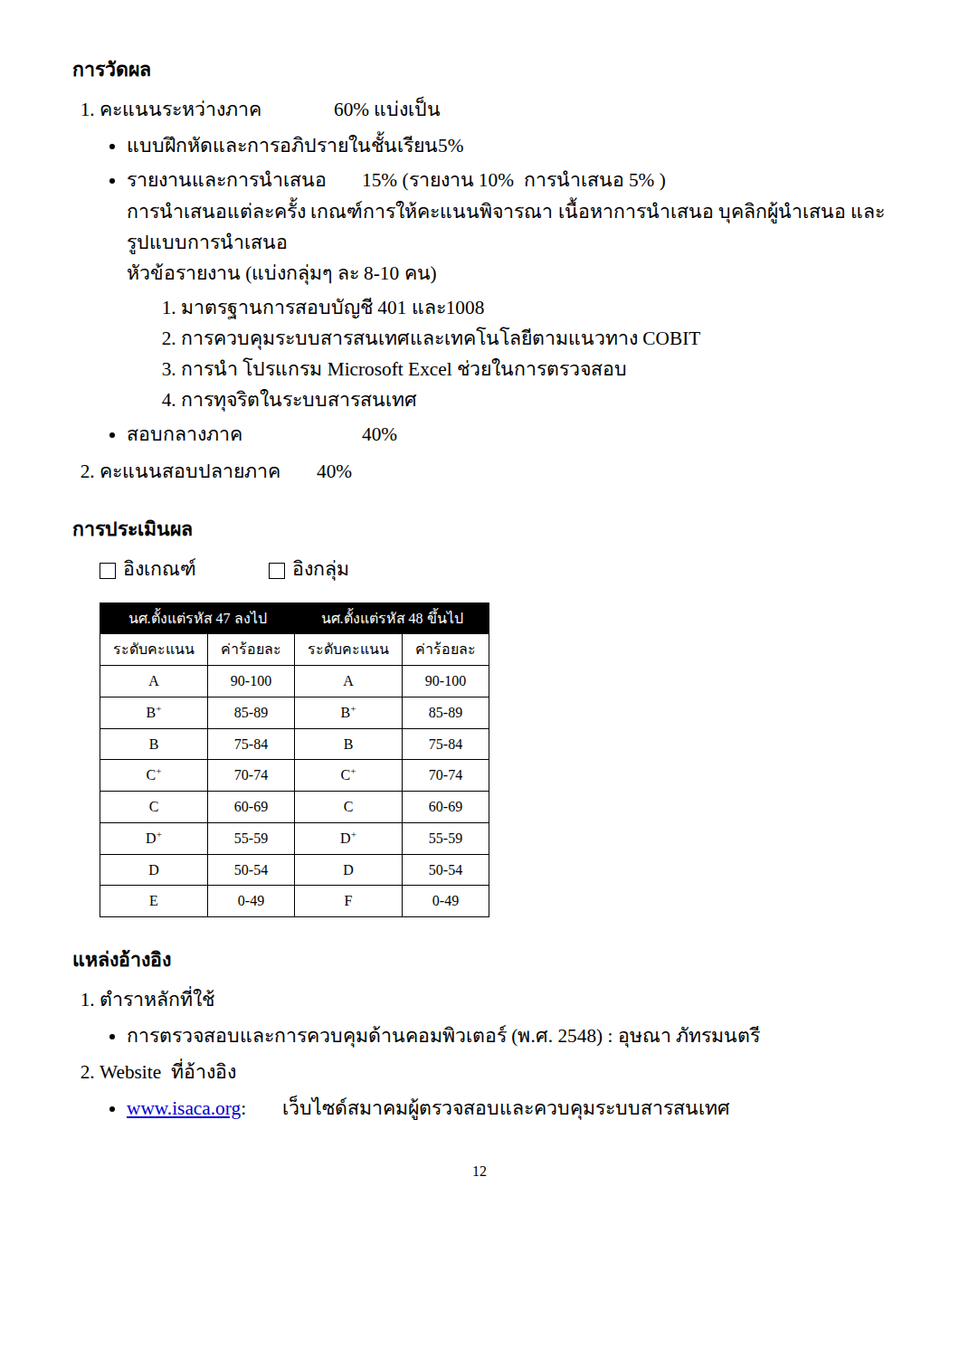การวัดผล
คะแนนระหว่างภาค 60% แบ่งเป็น
แบบฝึกหัดและการอภิปรายในชั้นเรียน5%
รายงานและการนำเสนอ15% (รายงาน 10% การนำเสนอ 5% )
การนำเสนอแต่ละครั้ง เกณฑ์การให้คะแนนพิจารณา เนื้อหาการนำเสนอ บุคลิกผู้นำเสนอ และรูปแบบการนำเสนอ
หัวข้อรายงาน (แบ่งกลุ่มๆ ละ 8-10 คน)
มาตรฐานการสอบบัญชี 401 และ1008
การควบคุมระบบสารสนเทศและเทคโนโลยีตามแนวทาง COBIT
การนำ โปรแกรม Microsoft Excel ช่วยในการตรวจสอบ
การทุจริตในระบบสารสนเทศ
สอบกลางภาค40%
คะแนนสอบปลายภาค 40%
การประเมินผล
อิงเกณฑ์ อิงกลุ่ม
| นศ.ตั้งแต่รหัส 47 ลงไป | นศ.ตั้งแต่รหัส 48 ขึ้นไป |
| --- | --- |
| ระดับคะแนน | ค่าร้อยละ | ระดับคะแนน | ค่าร้อยละ |
| A | 90-100 | A | 90-100 |
| B + | 85-89 | B + | 85-89 |
| B | 75-84 | B | 75-84 |
| C + | 70-74 | C + | 70-74 |
| C | 60-69 | C | 60-69 |
| D + | 55-59 | D + | 55-59 |
| D | 50-54 | D | 50-54 |
| E | 0-49 | F | 0-49 |
แหล่งอ้างอิง
ตำราหลักที่ใช้
การตรวจสอบและการควบคุมด้านคอมพิวเตอร์ (พ.ศ. 2548) : อุษณา ภัทรมนตรี
Website ที่อ้างอิง
www.isaca.org: เว็บไซด์สมาคมผู้ตรวจสอบและควบคุมระบบสารสนเทศ
12